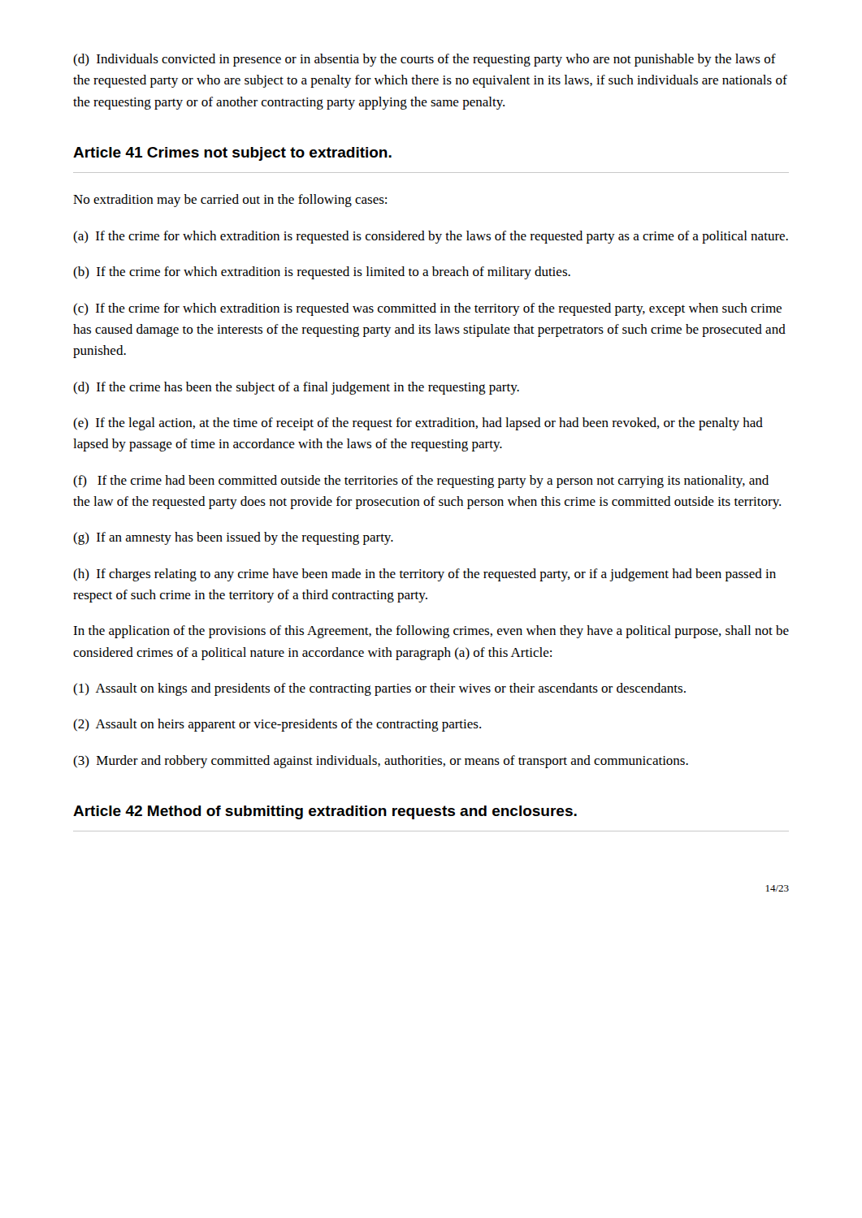(d) Individuals convicted in presence or in absentia by the courts of the requesting party who are not punishable by the laws of the requested party or who are subject to a penalty for which there is no equivalent in its laws, if such individuals are nationals of the requesting party or of another contracting party applying the same penalty.
Article 41 Crimes not subject to extradition.
No extradition may be carried out in the following cases:
(a) If the crime for which extradition is requested is considered by the laws of the requested party as a crime of a political nature.
(b) If the crime for which extradition is requested is limited to a breach of military duties.
(c) If the crime for which extradition is requested was committed in the territory of the requested party, except when such crime has caused damage to the interests of the requesting party and its laws stipulate that perpetrators of such crime be prosecuted and punished.
(d) If the crime has been the subject of a final judgement in the requesting party.
(e) If the legal action, at the time of receipt of the request for extradition, had lapsed or had been revoked, or the penalty had lapsed by passage of time in accordance with the laws of the requesting party.
(f) If the crime had been committed outside the territories of the requesting party by a person not carrying its nationality, and the law of the requested party does not provide for prosecution of such person when this crime is committed outside its territory.
(g) If an amnesty has been issued by the requesting party.
(h) If charges relating to any crime have been made in the territory of the requested party, or if a judgement had been passed in respect of such crime in the territory of a third contracting party.
In the application of the provisions of this Agreement, the following crimes, even when they have a political purpose, shall not be considered crimes of a political nature in accordance with paragraph (a) of this Article:
(1) Assault on kings and presidents of the contracting parties or their wives or their ascendants or descendants.
(2) Assault on heirs apparent or vice-presidents of the contracting parties.
(3) Murder and robbery committed against individuals, authorities, or means of transport and communications.
Article 42 Method of submitting extradition requests and enclosures.
14/23